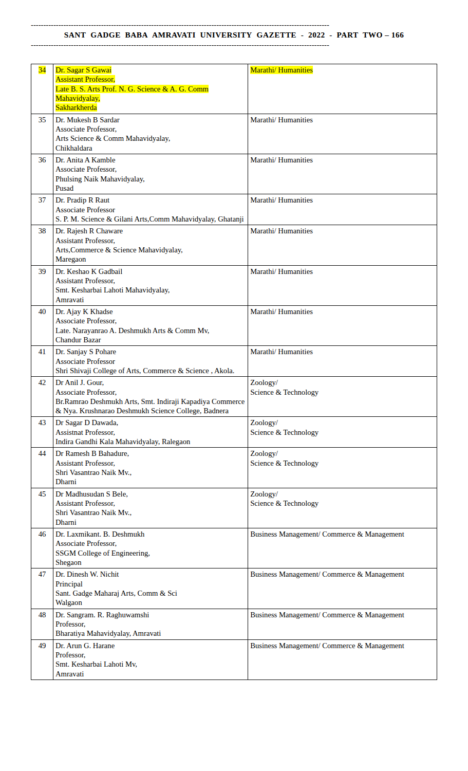-----------------------------------------------------------------------------------------------------------------------
SANT GADGE BABA AMRAVATI UNIVERSITY GAZETTE - 2022 - PART TWO – 166
-----------------------------------------------------------------------------------------------------------------------
| 34 | Dr. Sagar S Gawai Assistant Professor, Late B. S. Arts Prof. N. G. Science & A. G. Comm Mahavidyalay, Sakharkherda | Marathi/ Humanities |
| 35 | Dr. Mukesh B Sardar Associate Professor, Arts Science & Comm Mahavidyalay, Chikhaldara | Marathi/ Humanities |
| 36 | Dr. Anita A Kamble Associate Professor, Phulsing Naik Mahavidyalay, Pusad | Marathi/ Humanities |
| 37 | Dr. Pradip R Raut Associate Professor S. P. M. Science & Gilani Arts,Comm Mahavidyalay, Ghatanji | Marathi/ Humanities |
| 38 | Dr. Rajesh R Chaware Assistant Professor, Arts,Commerce & Science Mahavidyalay, Maregaon | Marathi/ Humanities |
| 39 | Dr. Keshao K Gadbail Assistant Professor, Smt. Kesharbai Lahoti Mahavidyalay, Amravati | Marathi/ Humanities |
| 40 | Dr. Ajay K Khadse Associate Professor, Late. Narayanrao A. Deshmukh Arts & Comm Mv, Chandur Bazar | Marathi/ Humanities |
| 41 | Dr. Sanjay S Pohare Associate Professor Shri Shivaji College of Arts, Commerce & Science , Akola. | Marathi/ Humanities |
| 42 | Dr Anil J. Gour, Associate Professor, Br.Ramrao Deshmukh Arts, Smt. Indiraji Kapadiya Commerce & Nya. Krushnarao Deshmukh Science College, Badnera | Zoology/ Science & Technology |
| 43 | Dr Sagar D Dawada, Assistnat Professor, Indira Gandhi Kala Mahavidyalay, Ralegaon | Zoology/ Science & Technology |
| 44 | Dr Ramesh B Bahadure, Assistant Professor, Shri Vasantrao Naik Mv., Dharni | Zoology/ Science & Technology |
| 45 | Dr Madhusudan S Bele, Assistant Professor, Shri Vasantrao Naik Mv., Dharni | Zoology/ Science & Technology |
| 46 | Dr. Laxmikant. B. Deshmukh Associate Professor, SSGM College of Engineering, Shegaon | Business Management/ Commerce & Management |
| 47 | Dr. Dinesh W. Nichit Principal Sant. Gadge Maharaj Arts, Comm & Sci Walgaon | Business Management/ Commerce & Management |
| 48 | Dr. Sangram. R. Raghuwamshi Professor, Bharatiya Mahavidyalay, Amravati | Business Management/ Commerce & Management |
| 49 | Dr. Arun G. Harane Professor, Smt. Kesharbai Lahoti Mv, Amravati | Business Management/ Commerce & Management |